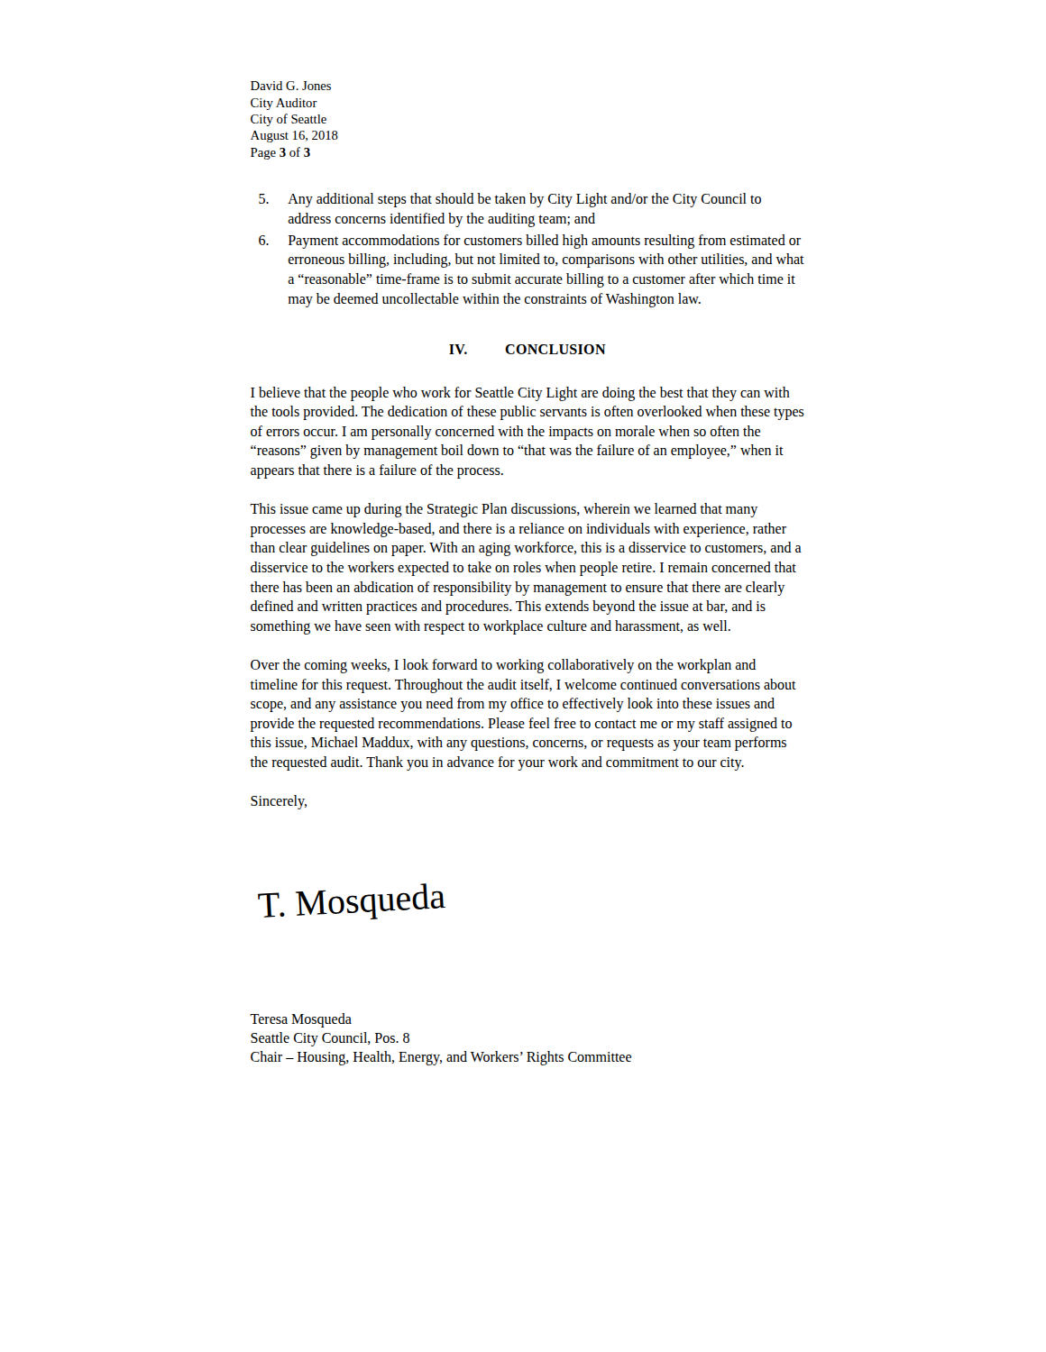David G. Jones
City Auditor
City of Seattle
August 16, 2018
Page 3 of 3
5. Any additional steps that should be taken by City Light and/or the City Council to address concerns identified by the auditing team; and
6. Payment accommodations for customers billed high amounts resulting from estimated or erroneous billing, including, but not limited to, comparisons with other utilities, and what a “reasonable” time-frame is to submit accurate billing to a customer after which time it may be deemed uncollectable within the constraints of Washington law.
IV. CONCLUSION
I believe that the people who work for Seattle City Light are doing the best that they can with the tools provided. The dedication of these public servants is often overlooked when these types of errors occur. I am personally concerned with the impacts on morale when so often the “reasons” given by management boil down to “that was the failure of an employee,” when it appears that there is a failure of the process.
This issue came up during the Strategic Plan discussions, wherein we learned that many processes are knowledge-based, and there is a reliance on individuals with experience, rather than clear guidelines on paper. With an aging workforce, this is a disservice to customers, and a disservice to the workers expected to take on roles when people retire. I remain concerned that there has been an abdication of responsibility by management to ensure that there are clearly defined and written practices and procedures. This extends beyond the issue at bar, and is something we have seen with respect to workplace culture and harassment, as well.
Over the coming weeks, I look forward to working collaboratively on the workplan and timeline for this request. Throughout the audit itself, I welcome continued conversations about scope, and any assistance you need from my office to effectively look into these issues and provide the requested recommendations. Please feel free to contact me or my staff assigned to this issue, Michael Maddux, with any questions, concerns, or requests as your team performs the requested audit. Thank you in advance for your work and commitment to our city.
Sincerely,
T. Mosqueda
Teresa Mosqueda
Seattle City Council, Pos. 8
Chair – Housing, Health, Energy, and Workers’ Rights Committee